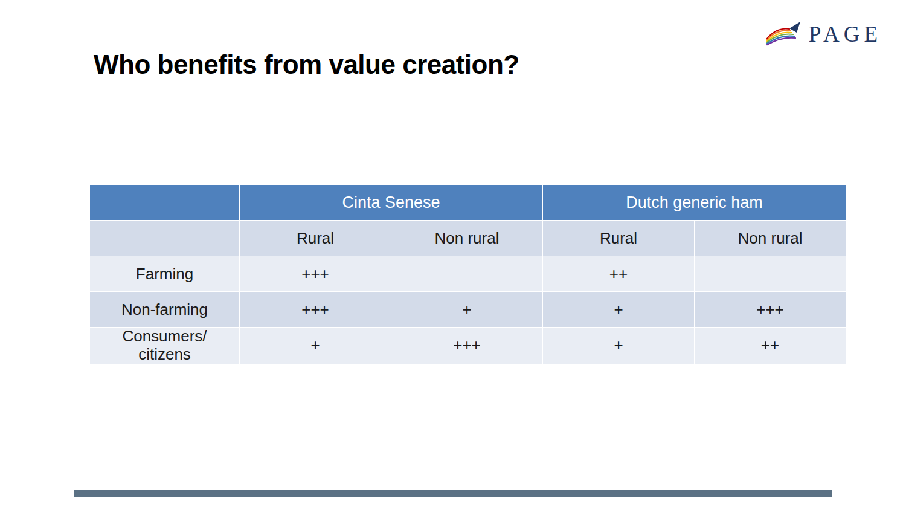PAGE
Who benefits from value creation?
| | Cinta Senese | Dutch generic ham |
| --- | --- | --- |
| | Rural | Non rural | Rural | Non rural |
| Farming | +++ | | ++ | |
| Non-farming | +++ | + | + | +++ |
| Consumers/ citizens | + | +++ | + | ++ |